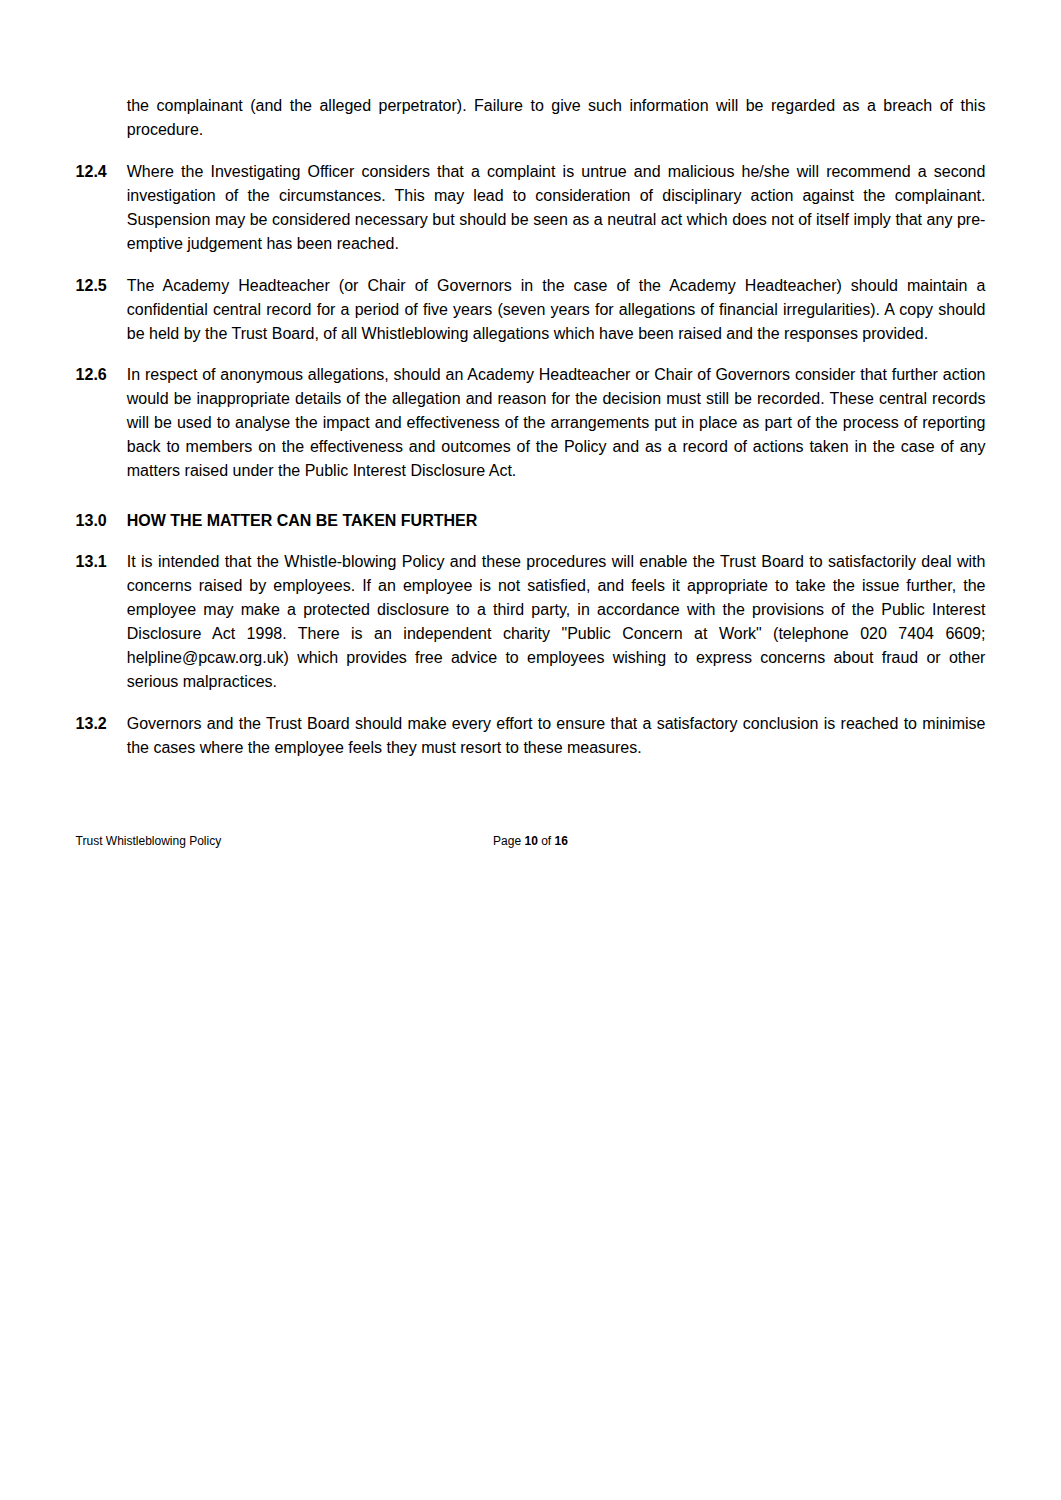the complainant (and the alleged perpetrator). Failure to give such information will be regarded as a breach of this procedure.
12.4
Where the Investigating Officer considers that a complaint is untrue and malicious he/she will recommend a second investigation of the circumstances. This may lead to consideration of disciplinary action against the complainant. Suspension may be considered necessary but should be seen as a neutral act which does not of itself imply that any pre-emptive judgement has been reached.
12.5
The Academy Headteacher (or Chair of Governors in the case of the Academy Headteacher) should maintain a confidential central record for a period of five years (seven years for allegations of financial irregularities). A copy should be held by the Trust Board, of all Whistleblowing allegations which have been raised and the responses provided.
12.6
In respect of anonymous allegations, should an Academy Headteacher or Chair of Governors consider that further action would be inappropriate details of the allegation and reason for the decision must still be recorded. These central records will be used to analyse the impact and effectiveness of the arrangements put in place as part of the process of reporting back to members on the effectiveness and outcomes of the Policy and as a record of actions taken in the case of any matters raised under the Public Interest Disclosure Act.
13.0 HOW THE MATTER CAN BE TAKEN FURTHER
13.1
It is intended that the Whistle-blowing Policy and these procedures will enable the Trust Board to satisfactorily deal with concerns raised by employees. If an employee is not satisfied, and feels it appropriate to take the issue further, the employee may make a protected disclosure to a third party, in accordance with the provisions of the Public Interest Disclosure Act 1998. There is an independent charity "Public Concern at Work" (telephone 020 7404 6609; helpline@pcaw.org.uk) which provides free advice to employees wishing to express concerns about fraud or other serious malpractices.
13.2
Governors and the Trust Board should make every effort to ensure that a satisfactory conclusion is reached to minimise the cases where the employee feels they must resort to these measures.
Trust Whistleblowing Policy
Page 10 of 16